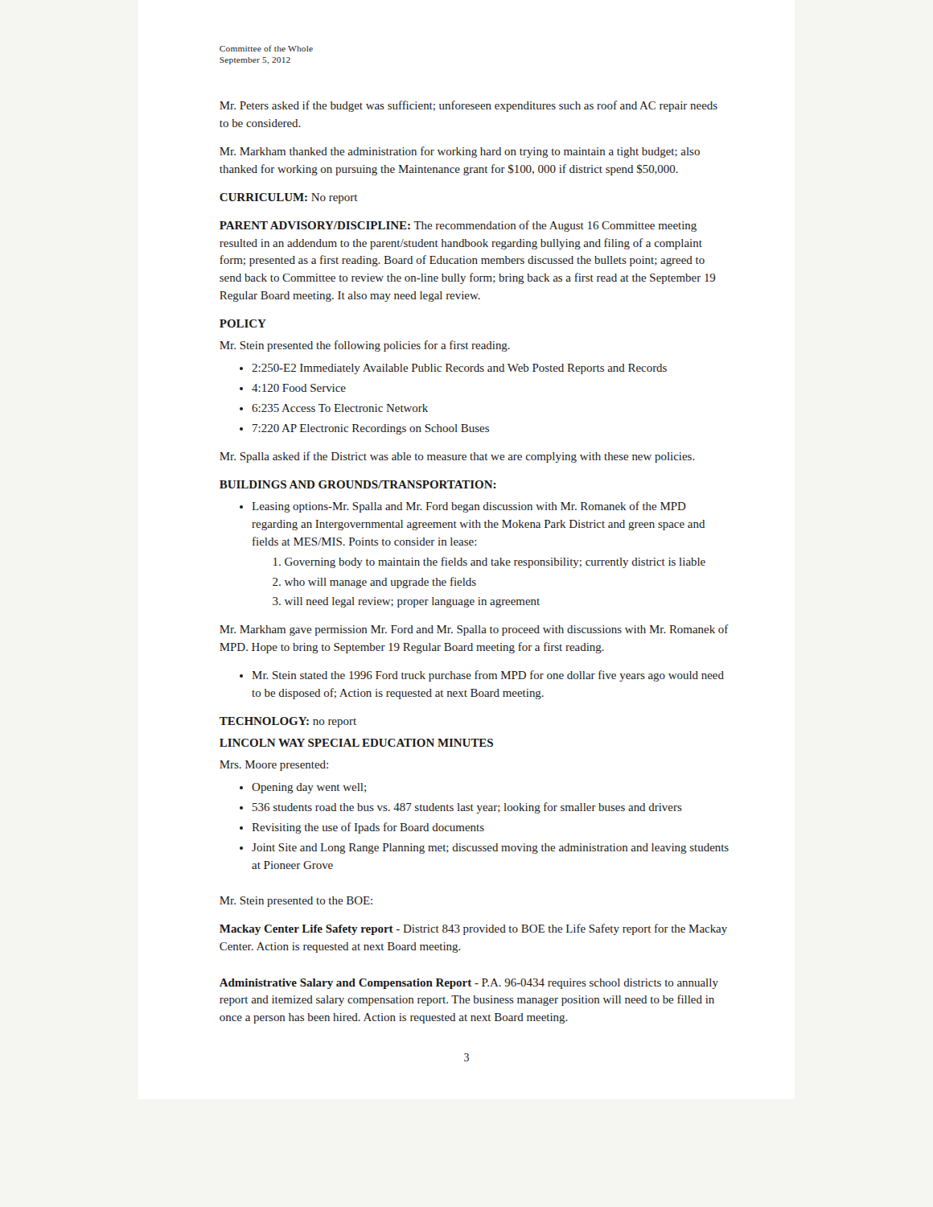Committee of the Whole
September 5, 2012
Mr. Peters asked if the budget was sufficient; unforeseen expenditures such as roof and AC repair needs to be considered.
Mr. Markham thanked the administration for working hard on trying to maintain a tight budget; also thanked for working on pursuing the Maintenance grant for $100, 000 if district spend $50,000.
CURRICULUM: No report
PARENT ADVISORY/DISCIPLINE: The recommendation of the August 16 Committee meeting resulted in an addendum to the parent/student handbook regarding bullying and filing of a complaint form; presented as a first reading. Board of Education members discussed the bullets point; agreed to send back to Committee to review the on-line bully form; bring back as a first read at the September 19 Regular Board meeting. It also may need legal review.
POLICY
Mr. Stein presented the following policies for a first reading.
2:250-E2 Immediately Available Public Records and Web Posted Reports and Records
4:120 Food Service
6:235 Access To Electronic Network
7:220 AP Electronic Recordings on School Buses
Mr. Spalla asked if the District was able to measure that we are complying with these new policies.
BUILDINGS AND GROUNDS/TRANSPORTATION:
Leasing options-Mr. Spalla and Mr. Ford began discussion with Mr. Romanek of the MPD regarding an Intergovernmental agreement with the Mokena Park District and green space and fields at MES/MIS. Points to consider in lease:
Governing body to maintain the fields and take responsibility; currently district is liable
who will manage and upgrade the fields
will need legal review; proper language in agreement
Mr. Markham gave permission Mr. Ford and Mr. Spalla to proceed with discussions with Mr. Romanek of MPD. Hope to bring to September 19 Regular Board meeting for a first reading.
Mr. Stein stated the 1996 Ford truck purchase from MPD for one dollar five years ago would need to be disposed of; Action is requested at next Board meeting.
TECHNOLOGY: no report
LINCOLN WAY SPECIAL EDUCATION MINUTES
Mrs. Moore presented:
Opening day went well;
536 students road the bus vs. 487 students last year; looking for smaller buses and drivers
Revisiting the use of Ipads for Board documents
Joint Site and Long Range Planning met; discussed moving the administration and leaving students at Pioneer Grove
Mr. Stein presented to the BOE:
Mackay Center Life Safety report - District 843 provided to BOE the Life Safety report for the Mackay Center. Action is requested at next Board meeting.
Administrative Salary and Compensation Report - P.A. 96-0434 requires school districts to annually report and itemized salary compensation report. The business manager position will need to be filled in once a person has been hired. Action is requested at next Board meeting.
3